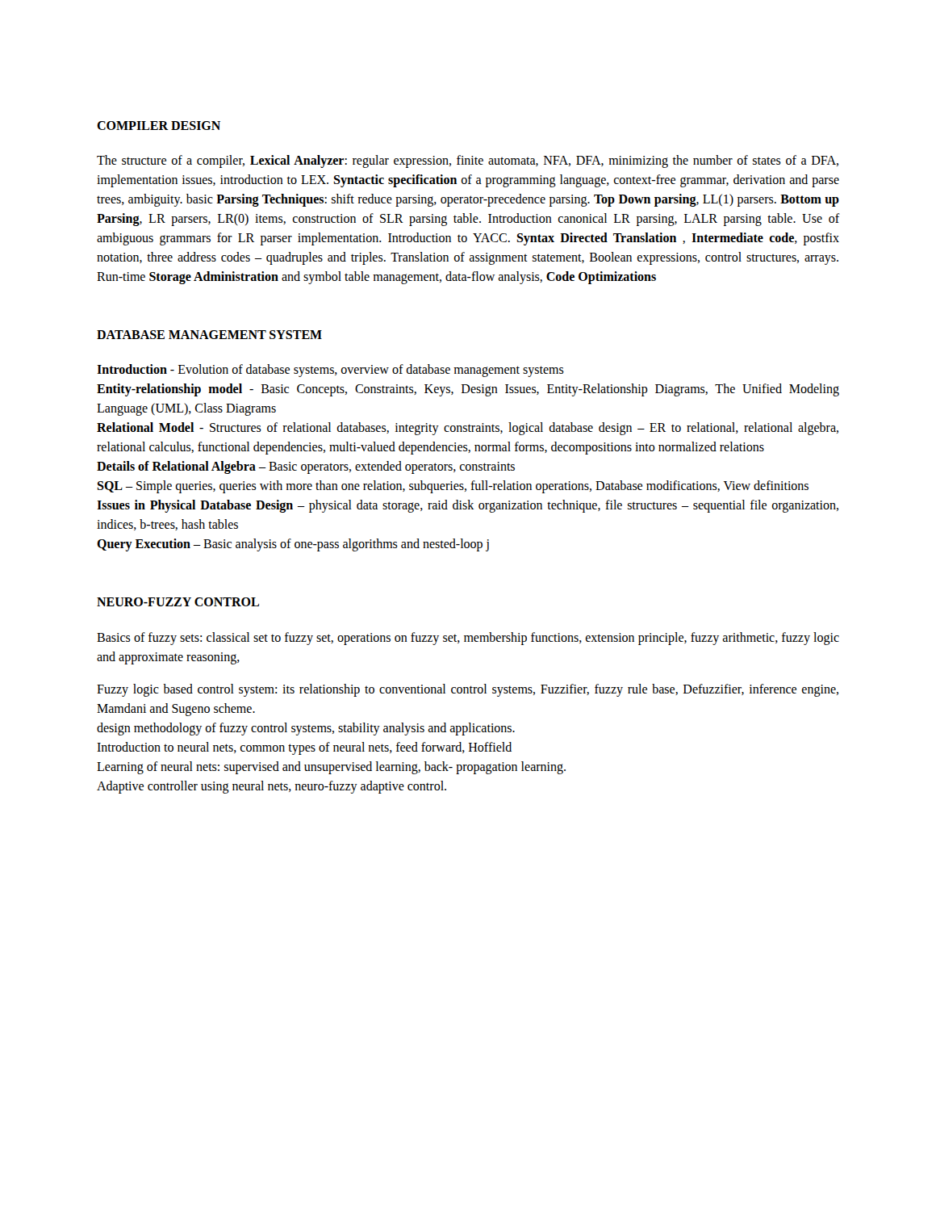Compiler Design
The structure of a compiler, Lexical Analyzer: regular expression, finite automata, NFA, DFA, minimizing the number of states of a DFA, implementation issues, introduction to LEX. Syntactic specification of a programming language, context-free grammar, derivation and parse trees, ambiguity. basic Parsing Techniques: shift reduce parsing, operator-precedence parsing. Top Down parsing, LL(1) parsers. Bottom up Parsing, LR parsers, LR(0) items, construction of SLR parsing table. Introduction canonical LR parsing, LALR parsing table. Use of ambiguous grammars for LR parser implementation. Introduction to YACC. Syntax Directed Translation , Intermediate code, postfix notation, three address codes – quadruples and triples. Translation of assignment statement, Boolean expressions, control structures, arrays. Run-time Storage Administration and symbol table management, data-flow analysis, Code Optimizations
Database Management System
Introduction - Evolution of database systems, overview of database management systems
Entity-relationship model - Basic Concepts, Constraints, Keys, Design Issues, Entity-Relationship Diagrams, The Unified Modeling Language (UML), Class Diagrams
Relational Model - Structures of relational databases, integrity constraints, logical database design – ER to relational, relational algebra, relational calculus, functional dependencies, multi-valued dependencies, normal forms, decompositions into normalized relations
Details of Relational Algebra – Basic operators, extended operators, constraints
SQL – Simple queries, queries with more than one relation, subqueries, full-relation operations, Database modifications, View definitions
Issues in Physical Database Design – physical data storage, raid disk organization technique, file structures – sequential file organization, indices, b-trees, hash tables
Query Execution – Basic analysis of one-pass algorithms and nested-loop j
Neuro-Fuzzy Control
Basics of fuzzy sets: classical set to fuzzy set, operations on fuzzy set, membership functions, extension principle, fuzzy arithmetic, fuzzy logic and approximate reasoning,
Fuzzy logic based control system: its relationship to conventional control systems, Fuzzifier, fuzzy rule base, Defuzzifier, inference engine, Mamdani and Sugeno scheme.
design methodology of fuzzy control systems, stability analysis and applications.
Introduction to neural nets, common types of neural nets, feed forward, Hoffield
Learning of neural nets: supervised and unsupervised learning, back- propagation learning.
Adaptive controller using neural nets, neuro-fuzzy adaptive control.